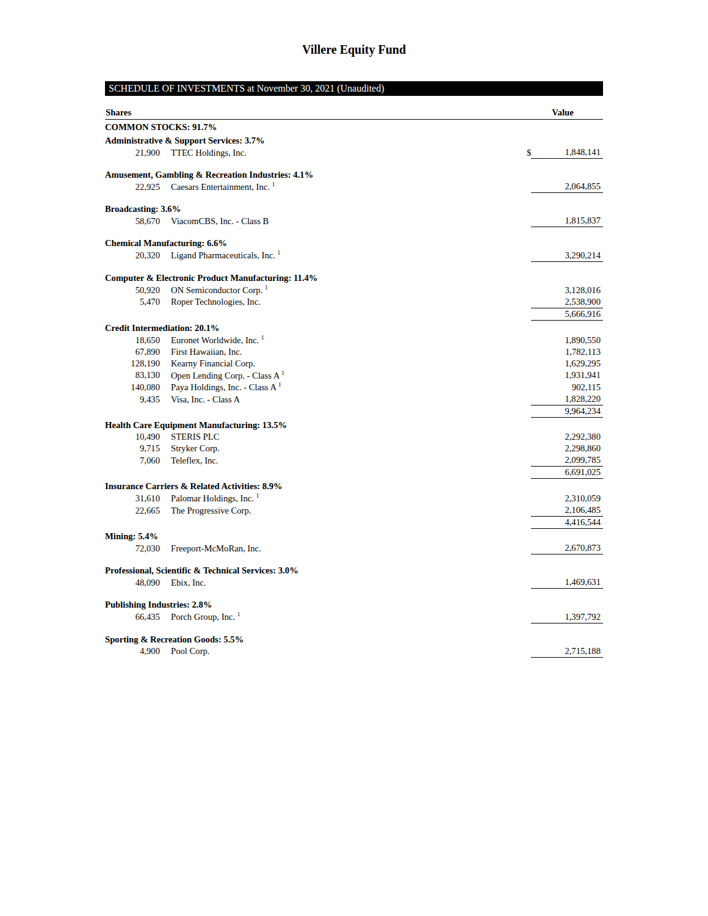Villere Equity Fund
SCHEDULE OF INVESTMENTS at November 30, 2021 (Unaudited)
| Shares | Value |
| --- | --- |
| COMMON STOCKS: 91.7% |
| Administrative & Support Services: 3.7% |
| 21,900 | TTEC Holdings, Inc. | $ | 1,848,141 |
| Amusement, Gambling & Recreation Industries: 4.1% |
| 22,925 | Caesars Entertainment, Inc. 1 | | 2,064,855 |
| Broadcasting: 3.6% |
| 58,670 | ViacomCBS, Inc. - Class B | | 1,815,837 |
| Chemical Manufacturing: 6.6% |
| 20,320 | Ligand Pharmaceuticals, Inc. 1 | | 3,290,214 |
| Computer & Electronic Product Manufacturing: 11.4% |
| 50,920 | ON Semiconductor Corp. 1 | | 3,128,016 |
| 5,470 | Roper Technologies, Inc. | | 2,538,900 |
| | | | 5,666,916 |
| Credit Intermediation: 20.1% |
| 18,650 | Euronet Worldwide, Inc. 1 | | 1,890,550 |
| 67,890 | First Hawaiian, Inc. | | 1,782,113 |
| 128,190 | Kearny Financial Corp. | | 1,629,295 |
| 83,130 | Open Lending Corp. - Class A 1 | | 1,931,941 |
| 140,080 | Paya Holdings, Inc. - Class A 1 | | 902,115 |
| 9,435 | Visa, Inc. - Class A | | 1,828,220 |
| | | | 9,964,234 |
| Health Care Equipment Manufacturing: 13.5% |
| 10,490 | STERIS PLC | | 2,292,380 |
| 9,715 | Stryker Corp. | | 2,298,860 |
| 7,060 | Teleflex, Inc. | | 2,099,785 |
| | | | 6,691,025 |
| Insurance Carriers & Related Activities: 8.9% |
| 31,610 | Palomar Holdings, Inc. 1 | | 2,310,059 |
| 22,665 | The Progressive Corp. | | 2,106,485 |
| | | | 4,416,544 |
| Mining: 5.4% |
| 72,030 | Freeport-McMoRan, Inc. | | 2,670,873 |
| Professional, Scientific & Technical Services: 3.0% |
| 48,090 | Ebix, Inc. | | 1,469,631 |
| Publishing Industries: 2.8% |
| 66,435 | Porch Group, Inc. 1 | | 1,397,792 |
| Sporting & Recreation Goods: 5.5% |
| 4,900 | Pool Corp. | | 2,715,188 |